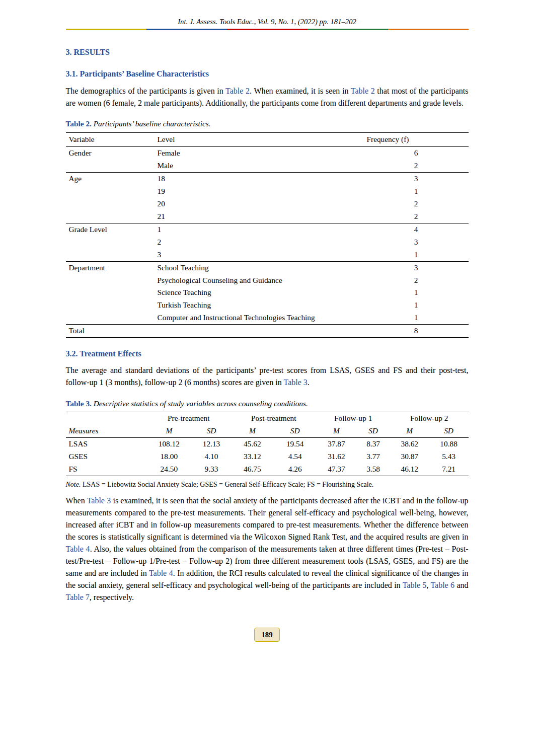Int. J. Assess. Tools Educ., Vol. 9, No. 1, (2022) pp. 181–202
3. RESULTS
3.1. Participants’ Baseline Characteristics
The demographics of the participants is given in Table 2. When examined, it is seen in Table 2 that most of the participants are women (6 female, 2 male participants). Additionally, the participants come from different departments and grade levels.
Table 2. Participants’ baseline characteristics.
| Variable | Level | Frequency (f) |
| --- | --- | --- |
| Gender | Female | 6 |
| | Male | 2 |
| Age | 18 | 3 |
| | 19 | 1 |
| | 20 | 2 |
| | 21 | 2 |
| Grade Level | 1 | 4 |
| | 2 | 3 |
| | 3 | 1 |
| Department | School Teaching | 3 |
| | Psychological Counseling and Guidance | 2 |
| | Science Teaching | 1 |
| | Turkish Teaching | 1 |
| | Computer and Instructional Technologies Teaching | 1 |
| Total | | 8 |
3.2. Treatment Effects
The average and standard deviations of the participants’ pre-test scores from LSAS, GSES and FS and their post-test, follow-up 1 (3 months), follow-up 2 (6 months) scores are given in Table 3.
Table 3. Descriptive statistics of study variables across counseling conditions.
| | Pre-treatment | Post-treatment | Follow-up 1 | Follow-up 2 |
| --- | --- | --- | --- | --- |
| Measures | M | SD | M | SD | M | SD | M | SD |
| LSAS | 108.12 | 12.13 | 45.62 | 19.54 | 37.87 | 8.37 | 38.62 | 10.88 |
| GSES | 18.00 | 4.10 | 33.12 | 4.54 | 31.62 | 3.77 | 30.87 | 5.43 |
| FS | 24.50 | 9.33 | 46.75 | 4.26 | 47.37 | 3.58 | 46.12 | 7.21 |
Note. LSAS = Liebowitz Social Anxiety Scale; GSES = General Self-Efficacy Scale; FS = Flourishing Scale.
When Table 3 is examined, it is seen that the social anxiety of the participants decreased after the iCBT and in the follow-up measurements compared to the pre-test measurements. Their general self-efficacy and psychological well-being, however, increased after iCBT and in follow-up measurements compared to pre-test measurements. Whether the difference between the scores is statistically significant is determined via the Wilcoxon Signed Rank Test, and the acquired results are given in Table 4. Also, the values obtained from the comparison of the measurements taken at three different times (Pre-test – Post-test/Pre-test – Follow-up 1/Pre-test – Follow-up 2) from three different measurement tools (LSAS, GSES, and FS) are the same and are included in Table 4. In addition, the RCI results calculated to reveal the clinical significance of the changes in the social anxiety, general self-efficacy and psychological well-being of the participants are included in Table 5, Table 6 and Table 7, respectively.
189